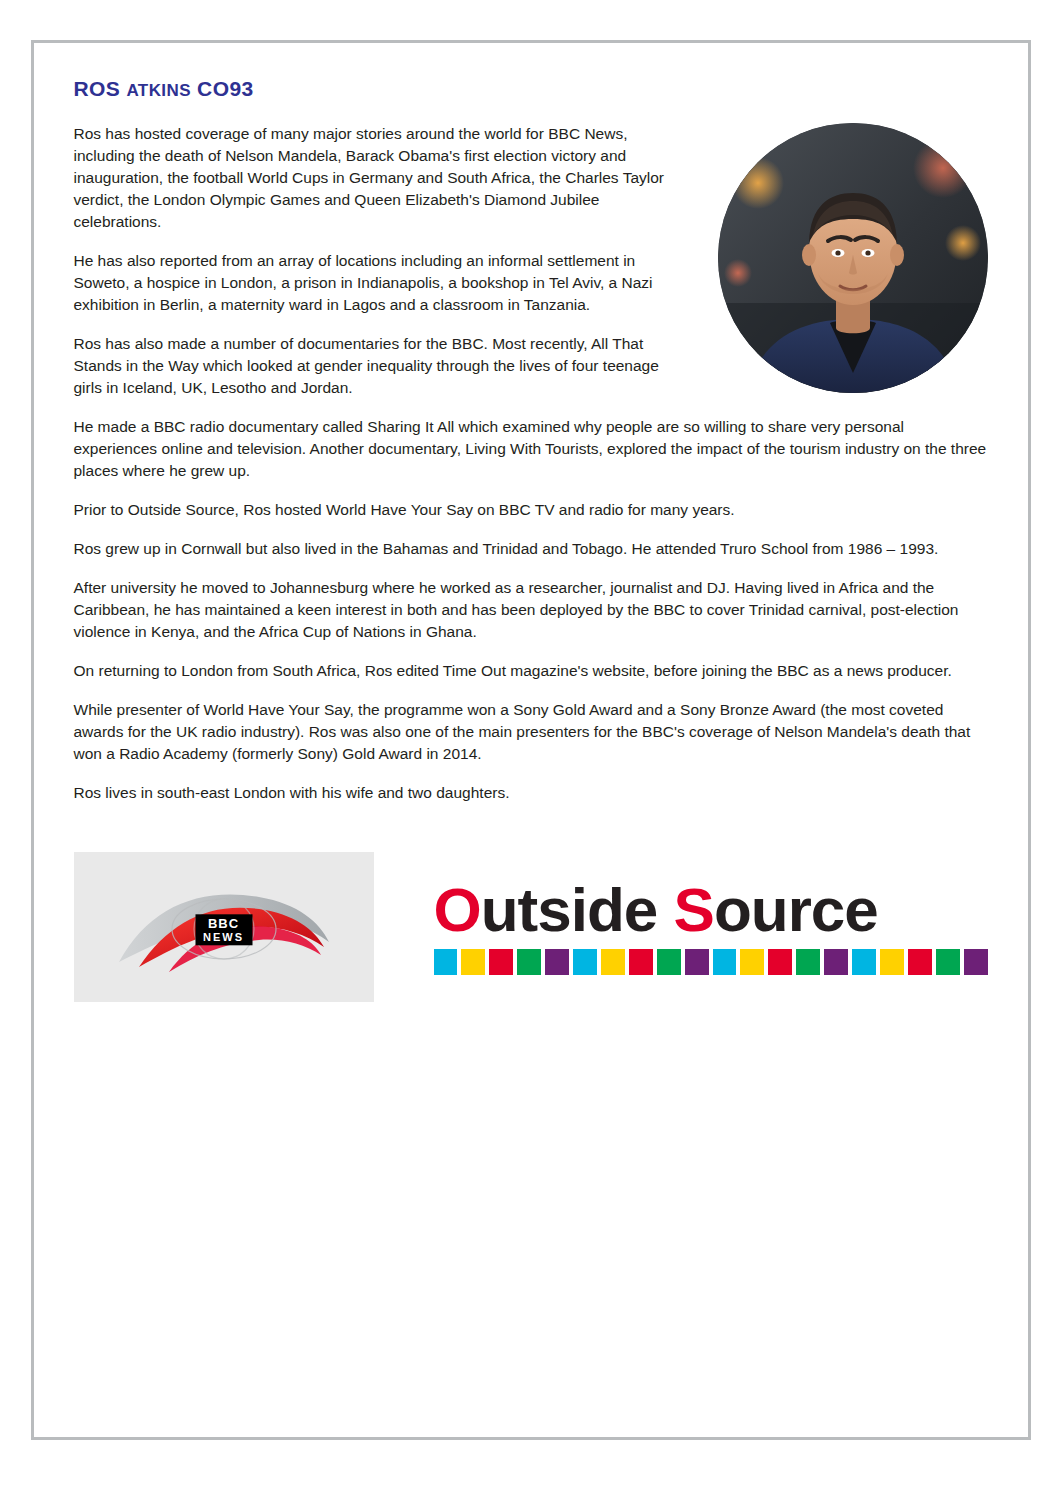Ros ATKINS CO93
Ros has hosted coverage of many major stories around the world for BBC News, including the death of Nelson Mandela, Barack Obama's first election victory and inauguration, the football World Cups in Germany and South Africa, the Charles Taylor verdict, the London Olympic Games and Queen Elizabeth's Diamond Jubilee celebrations.
He has also reported from an array of locations including an informal settlement in Soweto, a hospice in London, a prison in Indianapolis, a bookshop in Tel Aviv, a Nazi exhibition in Berlin, a maternity ward in Lagos and a classroom in Tanzania.
Ros has also made a number of documentaries for the BBC. Most recently, All That Stands in the Way which looked at gender inequality through the lives of four teenage girls in Iceland, UK, Lesotho and Jordan.
He made a BBC radio documentary called Sharing It All which examined why people are so willing to share very personal experiences online and television. Another documentary, Living With Tourists, explored the impact of the tourism industry on the three places where he grew up.
Prior to Outside Source, Ros hosted World Have Your Say on BBC TV and radio for many years.
Ros grew up in Cornwall but also lived in the Bahamas and Trinidad and Tobago. He attended Truro School from 1986 – 1993.
After university he moved to Johannesburg where he worked as a researcher, journalist and DJ. Having lived in Africa and the Caribbean, he has maintained a keen interest in both and has been deployed by the BBC to cover Trinidad carnival, post-election violence in Kenya, and the Africa Cup of Nations in Ghana.
On returning to London from South Africa, Ros edited Time Out magazine's website, before joining the BBC as a news producer.
While presenter of World Have Your Say, the programme won a Sony Gold Award and a Sony Bronze Award (the most coveted awards for the UK radio industry). Ros was also one of the main presenters for the BBC's coverage of Nelson Mandela's death that won a Radio Academy (formerly Sony) Gold Award in 2014.
Ros lives in south-east London with his wife and two daughters.
BBCNEWS
Outside Source